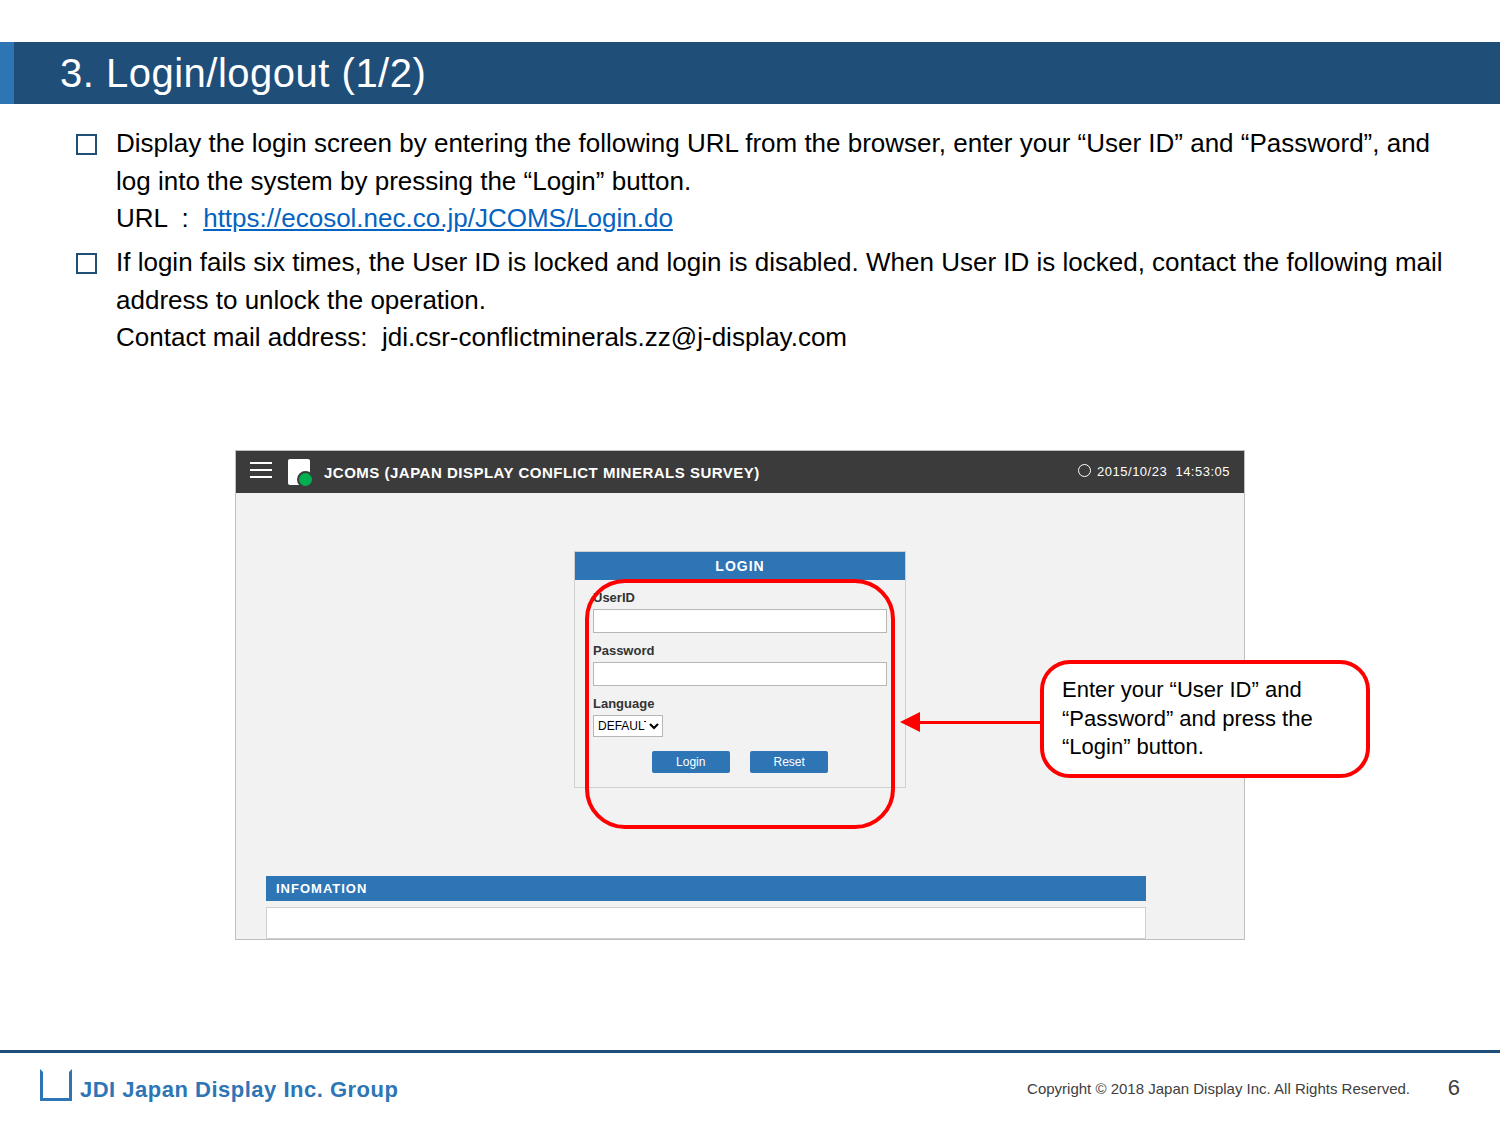3. Login/logout (1/2)
Display the login screen by entering the following URL from the browser, enter your “User ID” and “Password”, and log into the system by pressing the “Login” button.
URL : https://ecosol.nec.co.jp/JCOMS/Login.do
If login fails six times, the User ID is locked and login is disabled. When User ID is locked, contact the following mail address to unlock the operation.
Contact mail address: jdi.csr-conflictminerals.zz@j-display.com
JCOMS (JAPAN DISPLAY CONFLICT MINERALS SURVEY)
2015/10/23 14:53:05
LOGIN
UserID
Password
Language DEFAULT
Login Reset
INFOMATION
Enter your “User ID” and “Password” and press the “Login” button.
JDI Japan Display Inc. Group
Copyright © 2018 Japan Display Inc. All Rights Reserved.
6